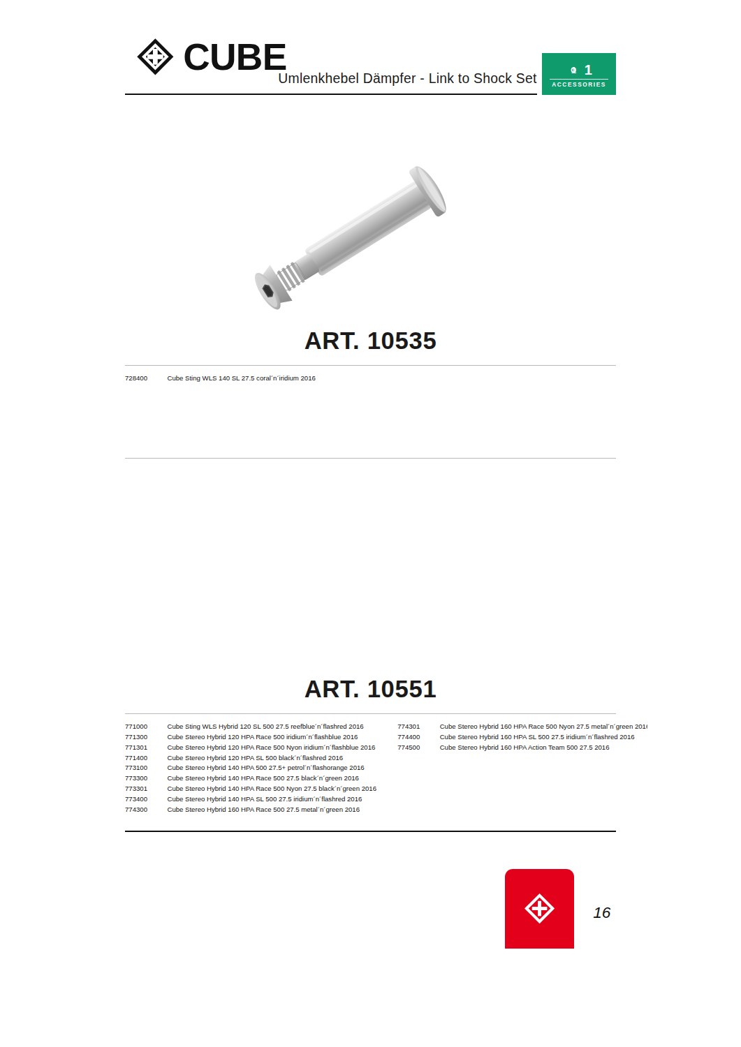CUBE
Umlenkhebel Dämpfer - Link to Shock Set
1 1
ACCESSORIES
ART. 10535
728400 Cube Sting WLS 140 SL 27.5 coral´n´iridium 2016
ART. 10551
771000 Cube Sting WLS Hybrid 120 SL 500 27.5 reefblue´n´flashred 2016
771300 Cube Stereo Hybrid 120 HPA Race 500 iridium´n´flashblue 2016
771301 Cube Stereo Hybrid 120 HPA Race 500 Nyon iridium´n´flashblue 2016
771400 Cube Stereo Hybrid 120 HPA SL 500 black´n´flashred 2016
773100 Cube Stereo Hybrid 140 HPA 500 27.5+ petrol´n´flashorange 2016
773300 Cube Stereo Hybrid 140 HPA Race 500 27.5 black´n´green 2016
773301 Cube Stereo Hybrid 140 HPA Race 500 Nyon 27.5 black´n´green 2016
773400 Cube Stereo Hybrid 140 HPA SL 500 27.5 iridium´n´flashred 2016
774300 Cube Stereo Hybrid 160 HPA Race 500 27.5 metal´n´green 2016
774301 Cube Stereo Hybrid 160 HPA Race 500 Nyon 27.5 metal´n´green 2016
774400 Cube Stereo Hybrid 160 HPA SL 500 27.5 iridium´n´flashred 2016
774500 Cube Stereo Hybrid 160 HPA Action Team 500 27.5 2016
16